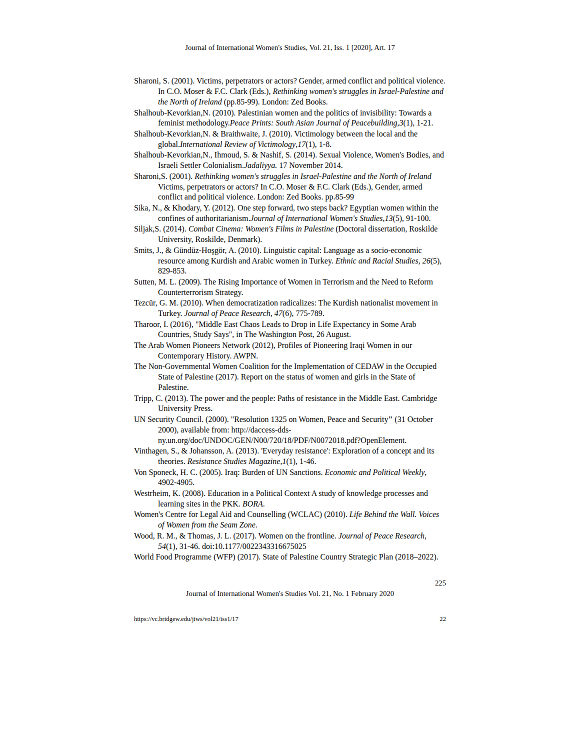Journal of International Women's Studies, Vol. 21, Iss. 1 [2020], Art. 17
Sharoni, S. (2001). Victims, perpetrators or actors? Gender, armed conflict and political violence. In C.O. Moser & F.C. Clark (Eds.), Rethinking women's struggles in Israel-Palestine and the North of Ireland (pp.85-99). London: Zed Books.
Shalhoub-Kevorkian,N. (2010). Palestinian women and the politics of invisibility: Towards a feminist methodology.Peace Prints: South Asian Journal of Peacebuilding,3(1), 1-21.
Shalhoub-Kevorkian,N. & Braithwaite, J. (2010). Victimology between the local and the global.International Review of Victimology,17(1), 1-8.
Shalhoub-Kevorkian,N., Ihmoud, S. & Nashif, S. (2014). Sexual Violence, Women's Bodies, and Israeli Settler Colonialism.Jadaliyya. 17 November 2014.
Sharoni,S. (2001). Rethinking women's struggles in Israel-Palestine and the North of Ireland Victims, perpetrators or actors? In C.O. Moser & F.C. Clark (Eds.), Gender, armed conflict and political violence. London: Zed Books. pp.85-99
Sika, N., & Khodary, Y. (2012). One step forward, two steps back? Egyptian women within the confines of authoritarianism.Journal of International Women's Studies,13(5), 91-100.
Siljak,S. (2014). Combat Cinema: Women's Films in Palestine (Doctoral dissertation, Roskilde University, Roskilde, Denmark).
Smits, J., & Gündüz-Hoşgör, A. (2010). Linguistic capital: Language as a socio-economic resource among Kurdish and Arabic women in Turkey. Ethnic and Racial Studies, 26(5), 829-853.
Sutten, M. L. (2009). The Rising Importance of Women in Terrorism and the Need to Reform Counterterrorism Strategy.
Tezcür, G. M. (2010). When democratization radicalizes: The Kurdish nationalist movement in Turkey. Journal of Peace Research, 47(6), 775-789.
Tharoor, I. (2016), "Middle East Chaos Leads to Drop in Life Expectancy in Some Arab Countries, Study Says", in The Washington Post, 26 August.
The Arab Women Pioneers Network (2012), Profiles of Pioneering Iraqi Women in our Contemporary History. AWPN.
The Non-Governmental Women Coalition for the Implementation of CEDAW in the Occupied State of Palestine (2017). Report on the status of women and girls in the State of Palestine.
Tripp, C. (2013). The power and the people: Paths of resistance in the Middle East. Cambridge University Press.
UN Security Council. (2000). "Resolution 1325 on Women, Peace and Security" (31 October 2000), available from: http://daccess-dds-ny.un.org/doc/UNDOC/GEN/N00/720/18/PDF/N0072018.pdf?OpenElement.
Vinthagen, S., & Johansson, A. (2013). 'Everyday resistance': Exploration of a concept and its theories. Resistance Studies Magazine,1(1), 1-46.
Von Sponeck, H. C. (2005). Iraq: Burden of UN Sanctions. Economic and Political Weekly, 4902-4905.
Westrheim, K. (2008). Education in a Political Context A study of knowledge processes and learning sites in the PKK. BORA.
Women's Centre for Legal Aid and Counselling (WCLAC) (2010). Life Behind the Wall. Voices of Women from the Seam Zone.
Wood, R. M., & Thomas, J. L. (2017). Women on the frontline. Journal of Peace Research, 54(1), 31-46. doi:10.1177/0022343316675025
World Food Programme (WFP) (2017). State of Palestine Country Strategic Plan (2018–2022).
225
Journal of International Women's Studies Vol. 21, No. 1 February 2020
https://vc.bridgew.edu/jiws/vol21/iss1/17 22